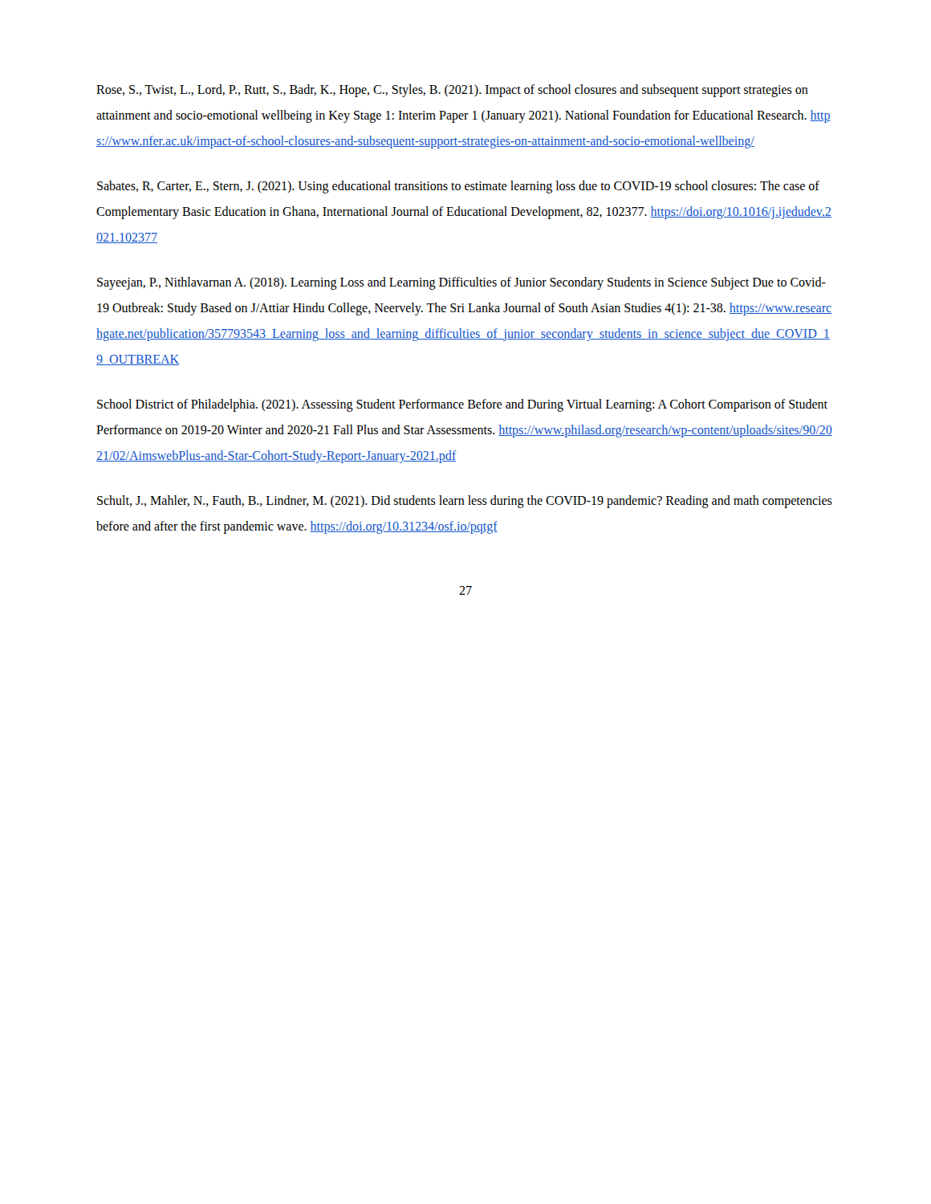Rose, S., Twist, L., Lord, P., Rutt, S., Badr, K., Hope, C., Styles, B. (2021). Impact of school closures and subsequent support strategies on attainment and socio-emotional wellbeing in Key Stage 1: Interim Paper 1 (January 2021). National Foundation for Educational Research. https://www.nfer.ac.uk/impact-of-school-closures-and-subsequent-support-strategies-on-attainment-and-socio-emotional-wellbeing/
Sabates, R, Carter, E., Stern, J. (2021). Using educational transitions to estimate learning loss due to COVID-19 school closures: The case of Complementary Basic Education in Ghana, International Journal of Educational Development, 82, 102377. https://doi.org/10.1016/j.ijedudev.2021.102377
Sayeejan, P., Nithlavarnan A. (2018). Learning Loss and Learning Difficulties of Junior Secondary Students in Science Subject Due to Covid-19 Outbreak: Study Based on J/Attiar Hindu College, Neervely. The Sri Lanka Journal of South Asian Studies 4(1): 21-38. https://www.researchgate.net/publication/357793543_Learning_loss_and_learning_difficulties_of_junior_secondary_students_in_science_subject_due_COVID_19_OUTBREAK
School District of Philadelphia. (2021). Assessing Student Performance Before and During Virtual Learning: A Cohort Comparison of Student Performance on 2019-20 Winter and 2020-21 Fall Plus and Star Assessments. https://www.philasd.org/research/wp-content/uploads/sites/90/2021/02/AimswebPlus-and-Star-Cohort-Study-Report-January-2021.pdf
Schult, J., Mahler, N., Fauth, B., Lindner, M. (2021). Did students learn less during the COVID-19 pandemic? Reading and math competencies before and after the first pandemic wave. https://doi.org/10.31234/osf.io/pqtgf
27